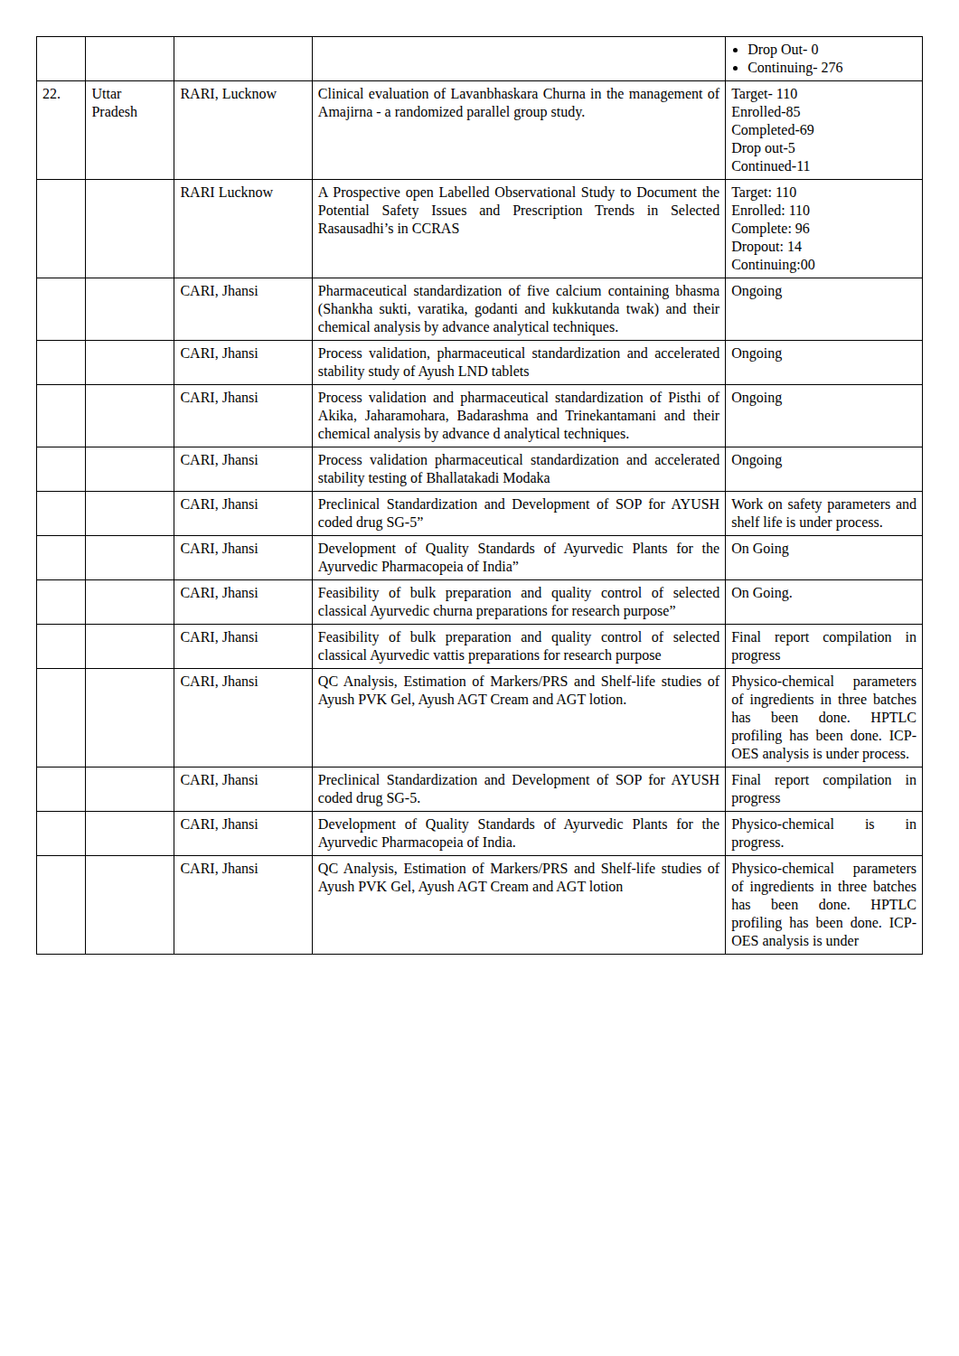| | | | | Drop Out- 0 Continuing- 276 |
| 22. | Uttar Pradesh | RARI, Lucknow | Clinical evaluation of Lavanbhaskara Churna in the management of Amajirna - a randomized parallel group study. | Target- 110 Enrolled-85 Completed-69 Drop out-5 Continued-11 |
| | | RARI Lucknow | A Prospective open Labelled Observational Study to Document the Potential Safety Issues and Prescription Trends in Selected Rasausadhi’s in CCRAS | Target: 110 Enrolled: 110 Complete: 96 Dropout: 14 Continuing:00 |
| | | CARI, Jhansi | Pharmaceutical standardization of five calcium containing bhasma (Shankha sukti, varatika, godanti and kukkutanda twak) and their chemical analysis by advance analytical techniques. | Ongoing |
| | | CARI, Jhansi | Process validation, pharmaceutical standardization and accelerated stability study of Ayush LND tablets | Ongoing |
| | | CARI, Jhansi | Process validation and pharmaceutical standardization of Pisthi of Akika, Jaharamohara, Badarashma and Trinekantamani and their chemical analysis by advance d analytical techniques. | Ongoing |
| | | CARI, Jhansi | Process validation pharmaceutical standardization and accelerated stability testing of Bhallatakadi Modaka | Ongoing |
| | | CARI, Jhansi | Preclinical Standardization and Development of SOP for AYUSH coded drug SG-5” | Work on safety parameters and shelf life is under process. |
| | | CARI, Jhansi | Development of Quality Standards of Ayurvedic Plants for the Ayurvedic Pharmacopeia of India” | On Going |
| | | CARI, Jhansi | Feasibility of bulk preparation and quality control of selected classical Ayurvedic churna preparations for research purpose” | On Going. |
| | | CARI, Jhansi | Feasibility of bulk preparation and quality control of selected classical Ayurvedic vattis preparations for research purpose | Final report compilation in progress |
| | | CARI, Jhansi | QC Analysis, Estimation of Markers/PRS and Shelf-life studies of Ayush PVK Gel, Ayush AGT Cream and AGT lotion. | Physico-chemical parameters of ingredients in three batches has been done. HPTLC profiling has been done. ICP-OES analysis is under process. |
| | | CARI, Jhansi | Preclinical Standardization and Development of SOP for AYUSH coded drug SG-5. | Final report compilation in progress |
| | | CARI, Jhansi | Development of Quality Standards of Ayurvedic Plants for the Ayurvedic Pharmacopeia of India. | Physico-chemical is in progress. |
| | | CARI, Jhansi | QC Analysis, Estimation of Markers/PRS and Shelf-life studies of Ayush PVK Gel, Ayush AGT Cream and AGT lotion | Physico-chemical parameters of ingredients in three batches has been done. HPTLC profiling has been done. ICP-OES analysis is under |